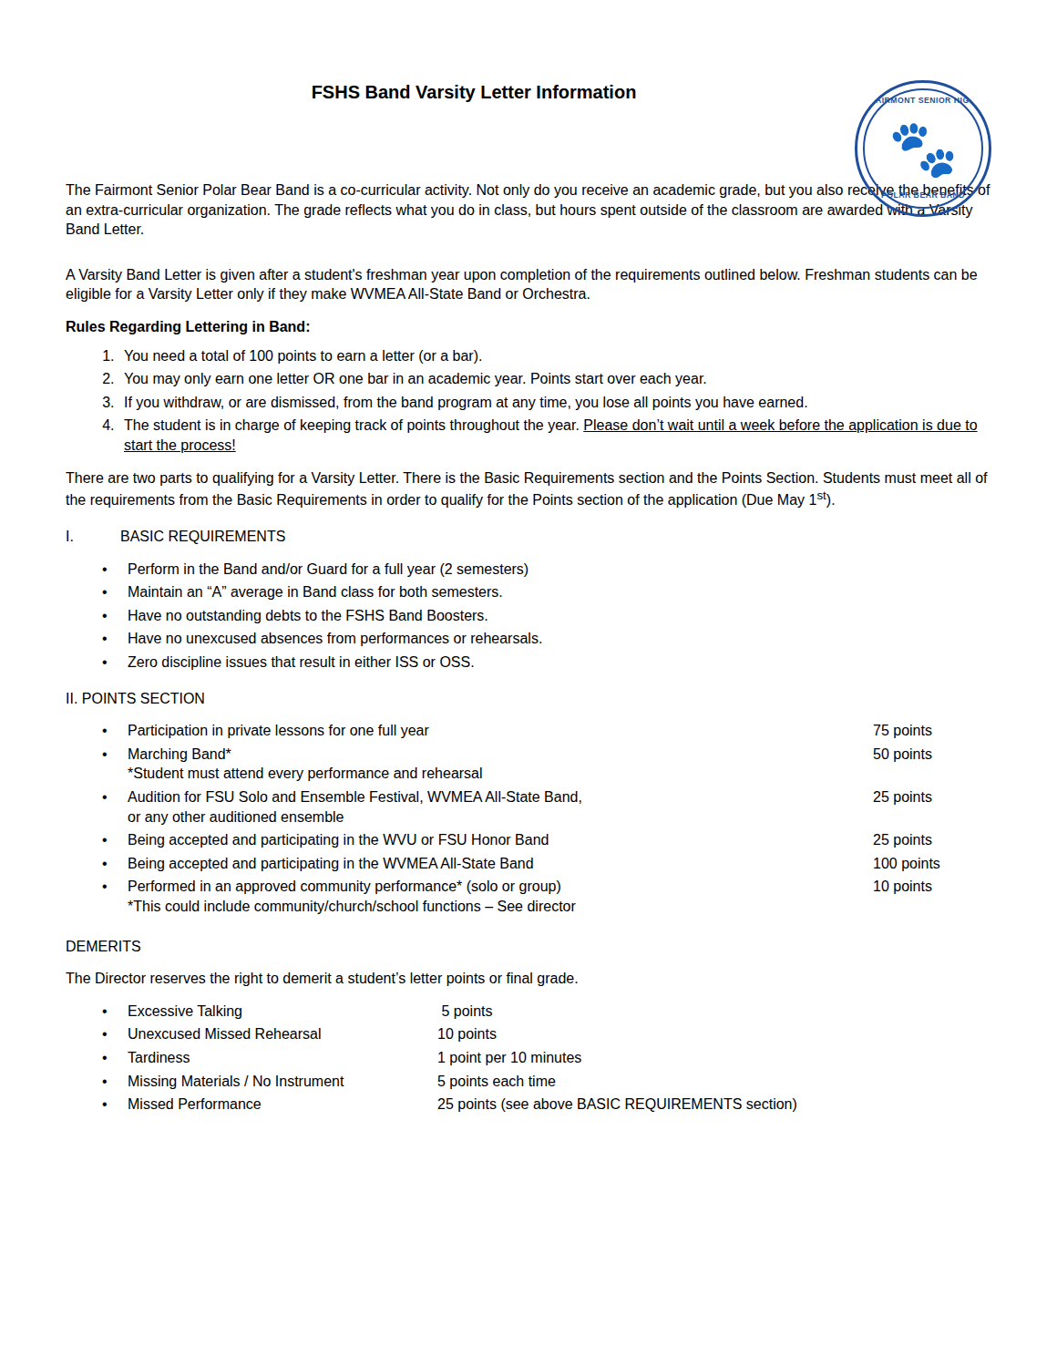FAIRMONT SENIOR HIGH
🐾
POLAR BEAR BAND
FSHS Band Varsity Letter Information
The Fairmont Senior Polar Bear Band is a co-curricular activity. Not only do you receive an academic grade, but you also receive the benefits of an extra-curricular organization. The grade reflects what you do in class, but hours spent outside of the classroom are awarded with a Varsity Band Letter.
A Varsity Band Letter is given after a student's freshman year upon completion of the requirements outlined below. Freshman students can be eligible for a Varsity Letter only if they make WVMEA All-State Band or Orchestra.
Rules Regarding Lettering in Band:
You need a total of 100 points to earn a letter (or a bar).
You may only earn one letter OR one bar in an academic year. Points start over each year.
If you withdraw, or are dismissed, from the band program at any time, you lose all points you have earned.
The student is in charge of keeping track of points throughout the year. Please don’t wait until a week before the application is due to start the process!
There are two parts to qualifying for a Varsity Letter. There is the Basic Requirements section and the Points Section. Students must meet all of the requirements from the Basic Requirements in order to qualify for the Points section of the application (Due May 1st).
I. BASIC REQUIREMENTS
Perform in the Band and/or Guard for a full year (2 semesters)
Maintain an “A” average in Band class for both semesters.
Have no outstanding debts to the FSHS Band Boosters.
Have no unexcused absences from performances or rehearsals.
Zero discipline issues that result in either ISS or OSS.
II. POINTS SECTION
Participation in private lessons for one full year 75 points
Marching Band* 50 points
*Student must attend every performance and rehearsal
Audition for FSU Solo and Ensemble Festival, WVMEA All-State Band,
or any other auditioned ensemble 25 points
Being accepted and participating in the WVU or FSU Honor Band 25 points
Being accepted and participating in the WVMEA All-State Band 100 points
Performed in an approved community performance* (solo or group) 10 points
*This could include community/church/school functions – See director
DEMERITS
The Director reserves the right to demerit a student’s letter points or final grade.
Excessive Talking 5 points
Unexcused Missed Rehearsal 10 points
Tardiness 1 point per 10 minutes
Missing Materials / No Instrument 5 points each time
Missed Performance 25 points (see above BASIC REQUIREMENTS section)